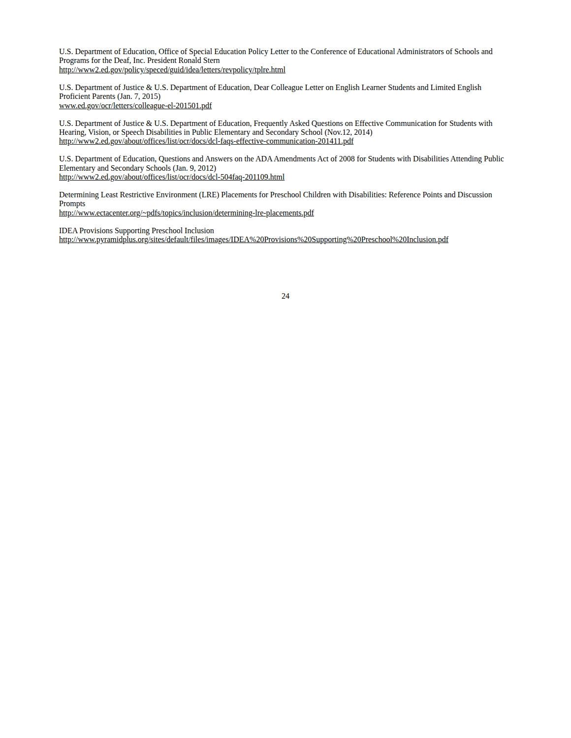U.S. Department of Education, Office of Special Education Policy Letter to the Conference of Educational Administrators of Schools and Programs for the Deaf, Inc. President Ronald Stern
http://www2.ed.gov/policy/speced/guid/idea/letters/revpolicy/tplre.html
U.S. Department of Justice & U.S. Department of Education, Dear Colleague Letter on English Learner Students and Limited English Proficient Parents (Jan. 7, 2015)
www.ed.gov/ocr/letters/colleague-el-201501.pdf
U.S. Department of Justice & U.S. Department of Education, Frequently Asked Questions on Effective Communication for Students with Hearing, Vision, or Speech Disabilities in Public Elementary and Secondary School (Nov.12, 2014)
http://www2.ed.gov/about/offices/list/ocr/docs/dcl-faqs-effective-communication-201411.pdf
U.S. Department of Education, Questions and Answers on the ADA Amendments Act of 2008 for Students with Disabilities Attending Public Elementary and Secondary Schools (Jan. 9, 2012)
http://www2.ed.gov/about/offices/list/ocr/docs/dcl-504faq-201109.html
Determining Least Restrictive Environment (LRE) Placements for Preschool Children with Disabilities: Reference Points and Discussion Prompts
http://www.ectacenter.org/~pdfs/topics/inclusion/determining-lre-placements.pdf
IDEA Provisions Supporting Preschool Inclusion
http://www.pyramidplus.org/sites/default/files/images/IDEA%20Provisions%20Supporting%20Preschool%20Inclusion.pdf
24